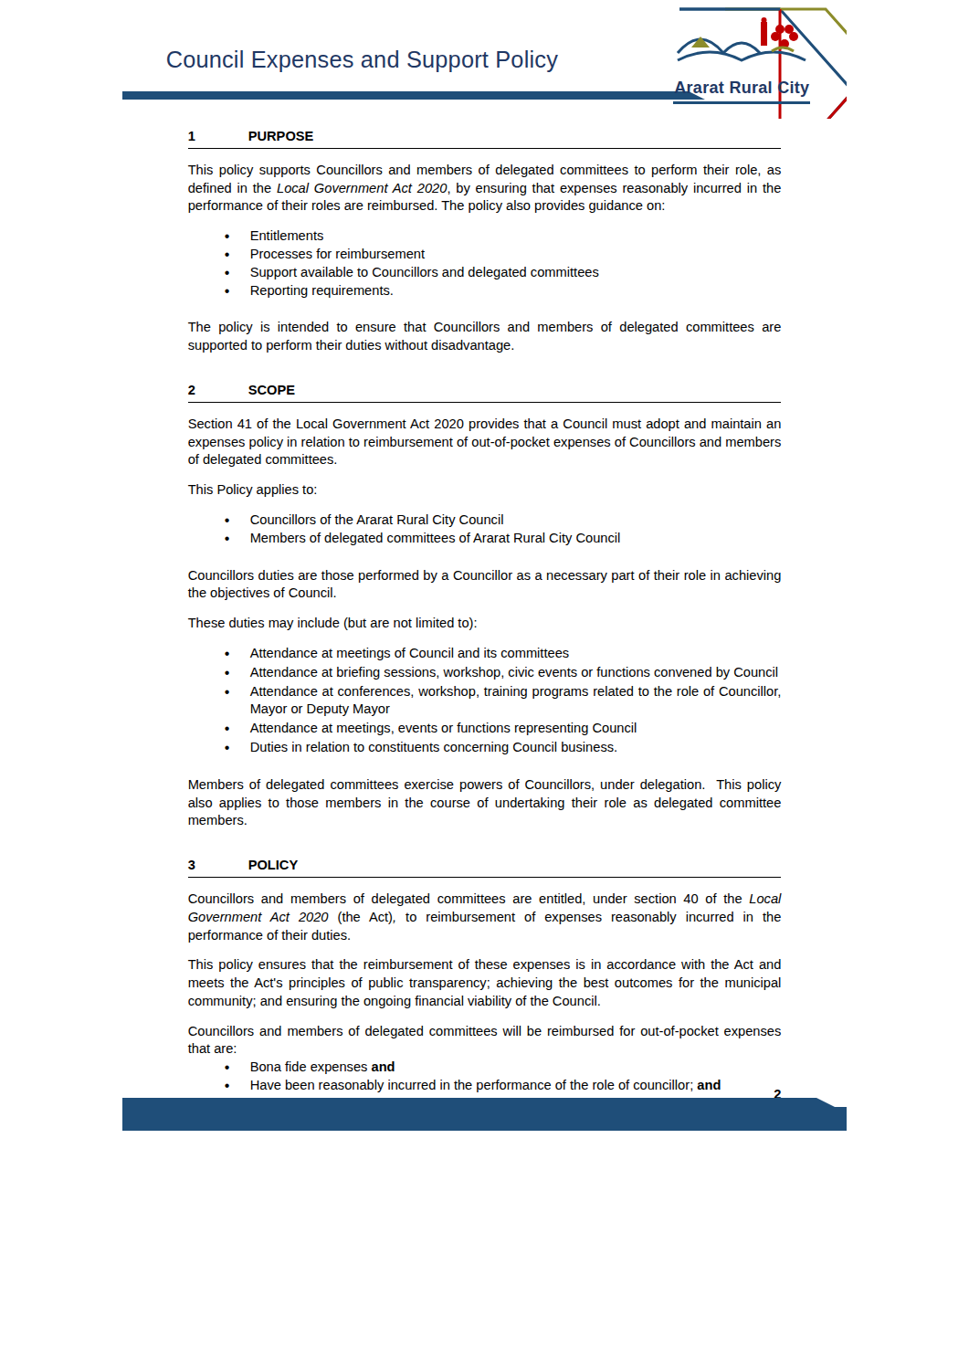Council Expenses and Support Policy
Ararat Rural City
1 PURPOSE
This policy supports Councillors and members of delegated committees to perform their role, as defined in the Local Government Act 2020, by ensuring that expenses reasonably incurred in the performance of their roles are reimbursed. The policy also provides guidance on:
Entitlements
Processes for reimbursement
Support available to Councillors and delegated committees
Reporting requirements.
The policy is intended to ensure that Councillors and members of delegated committees are supported to perform their duties without disadvantage.
2 SCOPE
Section 41 of the Local Government Act 2020 provides that a Council must adopt and maintain an expenses policy in relation to reimbursement of out-of-pocket expenses of Councillors and members of delegated committees.
This Policy applies to:
Councillors of the Ararat Rural City Council
Members of delegated committees of Ararat Rural City Council
Councillors duties are those performed by a Councillor as a necessary part of their role in achieving the objectives of Council.
These duties may include (but are not limited to):
Attendance at meetings of Council and its committees
Attendance at briefing sessions, workshop, civic events or functions convened by Council
Attendance at conferences, workshop, training programs related to the role of Councillor, Mayor or Deputy Mayor
Attendance at meetings, events or functions representing Council
Duties in relation to constituents concerning Council business.
Members of delegated committees exercise powers of Councillors, under delegation. This policy also applies to those members in the course of undertaking their role as delegated committee members.
3 POLICY
Councillors and members of delegated committees are entitled, under section 40 of the Local Government Act 2020 (the Act), to reimbursement of expenses reasonably incurred in the performance of their duties.
This policy ensures that the reimbursement of these expenses is in accordance with the Act and meets the Act's principles of public transparency; achieving the best outcomes for the municipal community; and ensuring the ongoing financial viability of the Council.
Councillors and members of delegated committees will be reimbursed for out-of-pocket expenses that are:
Bona fide expenses and
Have been reasonably incurred in the performance of the role of councillor; and
Are reasonably necessary for the Councillor and member of a delegated committee to perform this role.
2